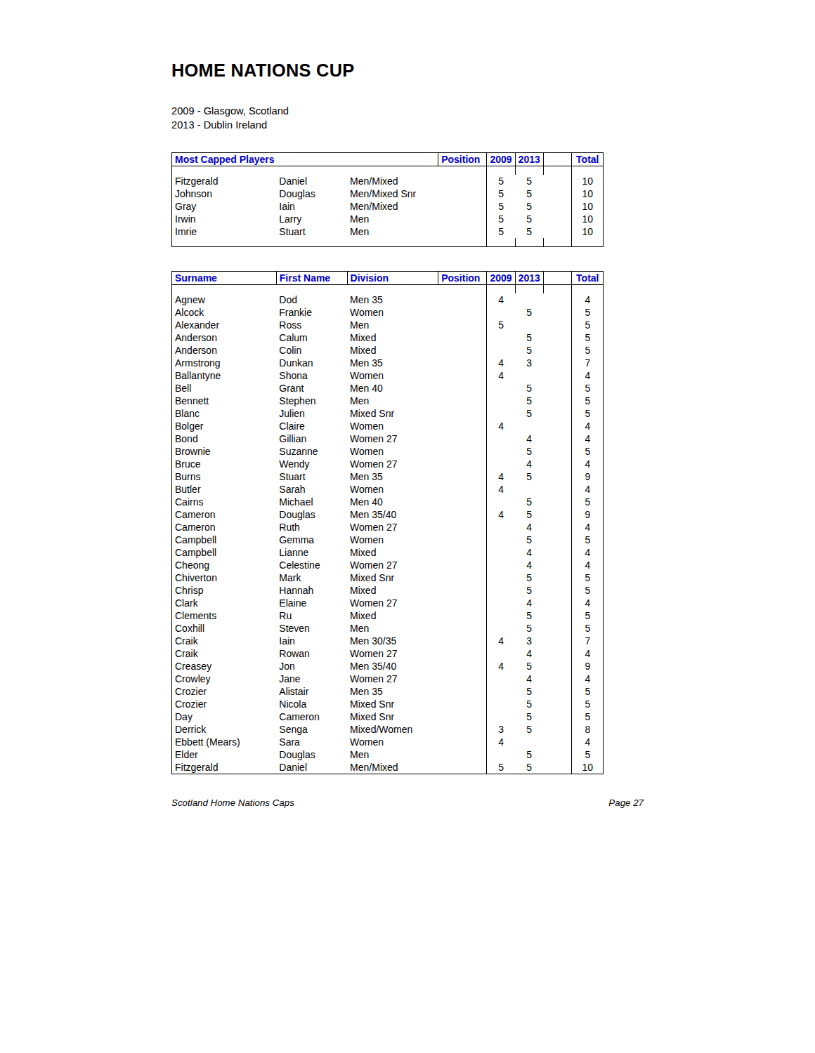HOME NATIONS CUP
2009 - Glasgow, Scotland
2013 - Dublin Ireland
| Most Capped Players | | | Position | 2009 | 2013 | | Total |
| --- | --- | --- | --- | --- | --- | --- | --- |
| Fitzgerald | Daniel | Men/Mixed | | 5 | 5 | | 10 |
| Johnson | Douglas | Men/Mixed Snr | | 5 | 5 | | 10 |
| Gray | Iain | Men/Mixed | | 5 | 5 | | 10 |
| Irwin | Larry | Men | | 5 | 5 | | 10 |
| Imrie | Stuart | Men | | 5 | 5 | | 10 |
| Surname | First Name | Division | Position | 2009 | 2013 | | Total |
| --- | --- | --- | --- | --- | --- | --- | --- |
| Agnew | Dod | Men 35 | | 4 | | | 4 |
| Alcock | Frankie | Women | | | 5 | | 5 |
| Alexander | Ross | Men | | 5 | | | 5 |
| Anderson | Calum | Mixed | | | 5 | | 5 |
| Anderson | Colin | Mixed | | | 5 | | 5 |
| Armstrong | Dunkan | Men 35 | | 4 | 3 | | 7 |
| Ballantyne | Shona | Women | | 4 | | | 4 |
| Bell | Grant | Men 40 | | | 5 | | 5 |
| Bennett | Stephen | Men | | | 5 | | 5 |
| Blanc | Julien | Mixed Snr | | | 5 | | 5 |
| Bolger | Claire | Women | | 4 | | | 4 |
| Bond | Gillian | Women 27 | | | 4 | | 4 |
| Brownie | Suzanne | Women | | | 5 | | 5 |
| Bruce | Wendy | Women 27 | | | 4 | | 4 |
| Burns | Stuart | Men 35 | | 4 | 5 | | 9 |
| Butler | Sarah | Women | | 4 | | | 4 |
| Cairns | Michael | Men 40 | | | 5 | | 5 |
| Cameron | Douglas | Men 35/40 | | 4 | 5 | | 9 |
| Cameron | Ruth | Women 27 | | | 4 | | 4 |
| Campbell | Gemma | Women | | | 5 | | 5 |
| Campbell | Lianne | Mixed | | | 4 | | 4 |
| Cheong | Celestine | Women 27 | | | 4 | | 4 |
| Chiverton | Mark | Mixed Snr | | | 5 | | 5 |
| Chrisp | Hannah | Mixed | | | 5 | | 5 |
| Clark | Elaine | Women 27 | | | 4 | | 4 |
| Clements | Ru | Mixed | | | 5 | | 5 |
| Coxhill | Steven | Men | | | 5 | | 5 |
| Craik | Iain | Men 30/35 | | 4 | 3 | | 7 |
| Craik | Rowan | Women 27 | | | 4 | | 4 |
| Creasey | Jon | Men 35/40 | | 4 | 5 | | 9 |
| Crowley | Jane | Women 27 | | | 4 | | 4 |
| Crozier | Alistair | Men 35 | | | 5 | | 5 |
| Crozier | Nicola | Mixed Snr | | | 5 | | 5 |
| Day | Cameron | Mixed Snr | | | 5 | | 5 |
| Derrick | Senga | Mixed/Women | | 3 | 5 | | 8 |
| Ebbett (Mears) | Sara | Women | | 4 | | | 4 |
| Elder | Douglas | Men | | | 5 | | 5 |
| Fitzgerald | Daniel | Men/Mixed | | 5 | 5 | | 10 |
Scotland Home Nations Caps Page 27